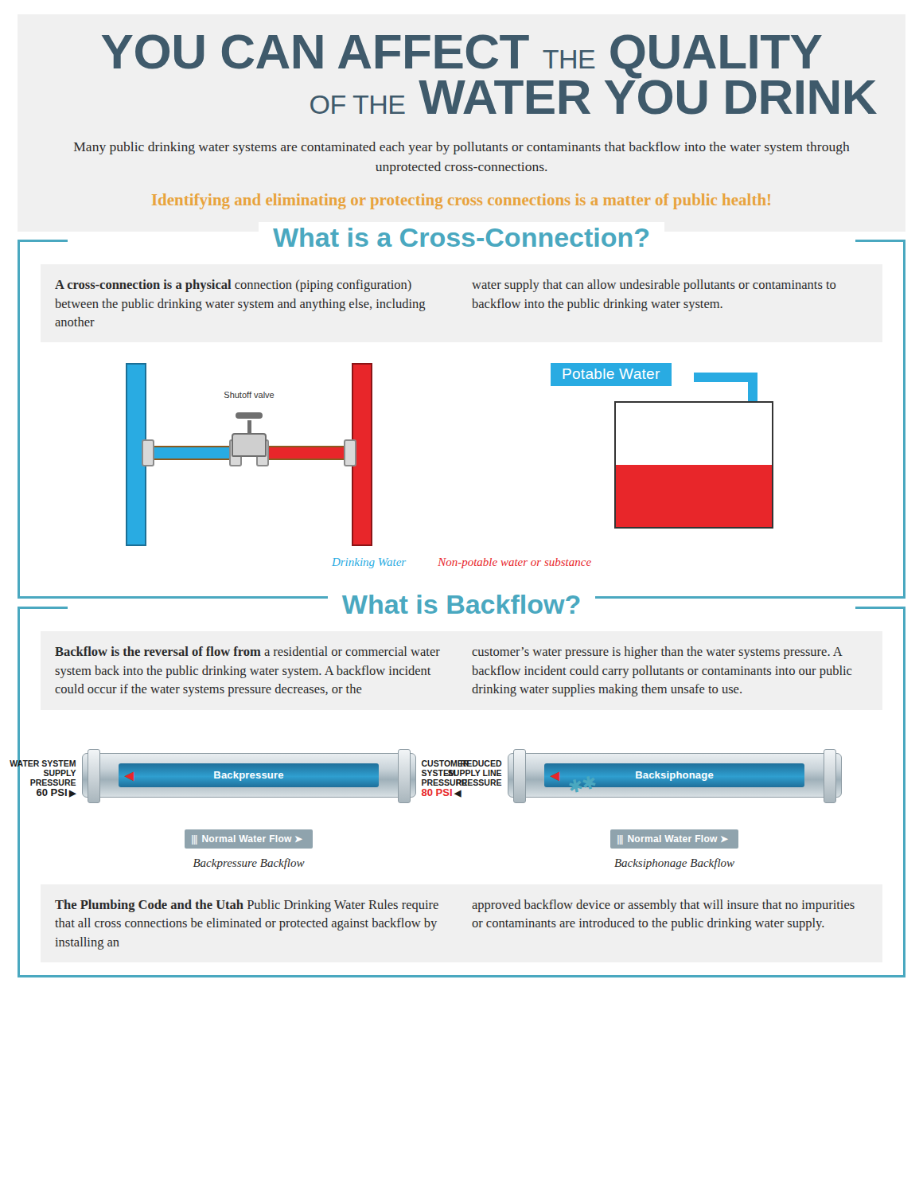You Can Affect the Quality of the Water You Drink
Many public drinking water systems are contaminated each year by pollutants or contaminants that backflow into the water system through unprotected cross-connections.
Identifying and eliminating or protecting cross connections is a matter of public health!
What is a Cross-Connection?
A cross-connection is a physical connection (piping configuration) between the public drinking water system and anything else, including another
water supply that can allow undesirable pollutants or contaminants to backflow into the public drinking water system.
Shutoff valve
Potable Water
Drinking Water Non-potable water or substance
What is Backflow?
Backflow is the reversal of flow from a residential or commercial water system back into the public drinking water system. A backflow incident could occur if the water systems pressure decreases, or the
customer’s water pressure is higher than the water systems pressure. A backflow incident could carry pollutants or contaminants into our public drinking water supplies making them unsafe to use.
Water System
Supply
Pressure
60 PSI ▶
◀ Backpressure
Customer
System
Pressure
80 PSI ◀
||| Normal Water Flow ➤
Backpressure Backflow
Reduced
Supply Line
Pressure
◀ Backsiphonage
✱✱
||| Normal Water Flow ➤
Backsiphonage Backflow
The Plumbing Code and the Utah Public Drinking Water Rules require that all cross connections be eliminated or protected against backflow by installing an
approved backflow device or assembly that will insure that no impurities or contaminants are introduced to the public drinking water supply.